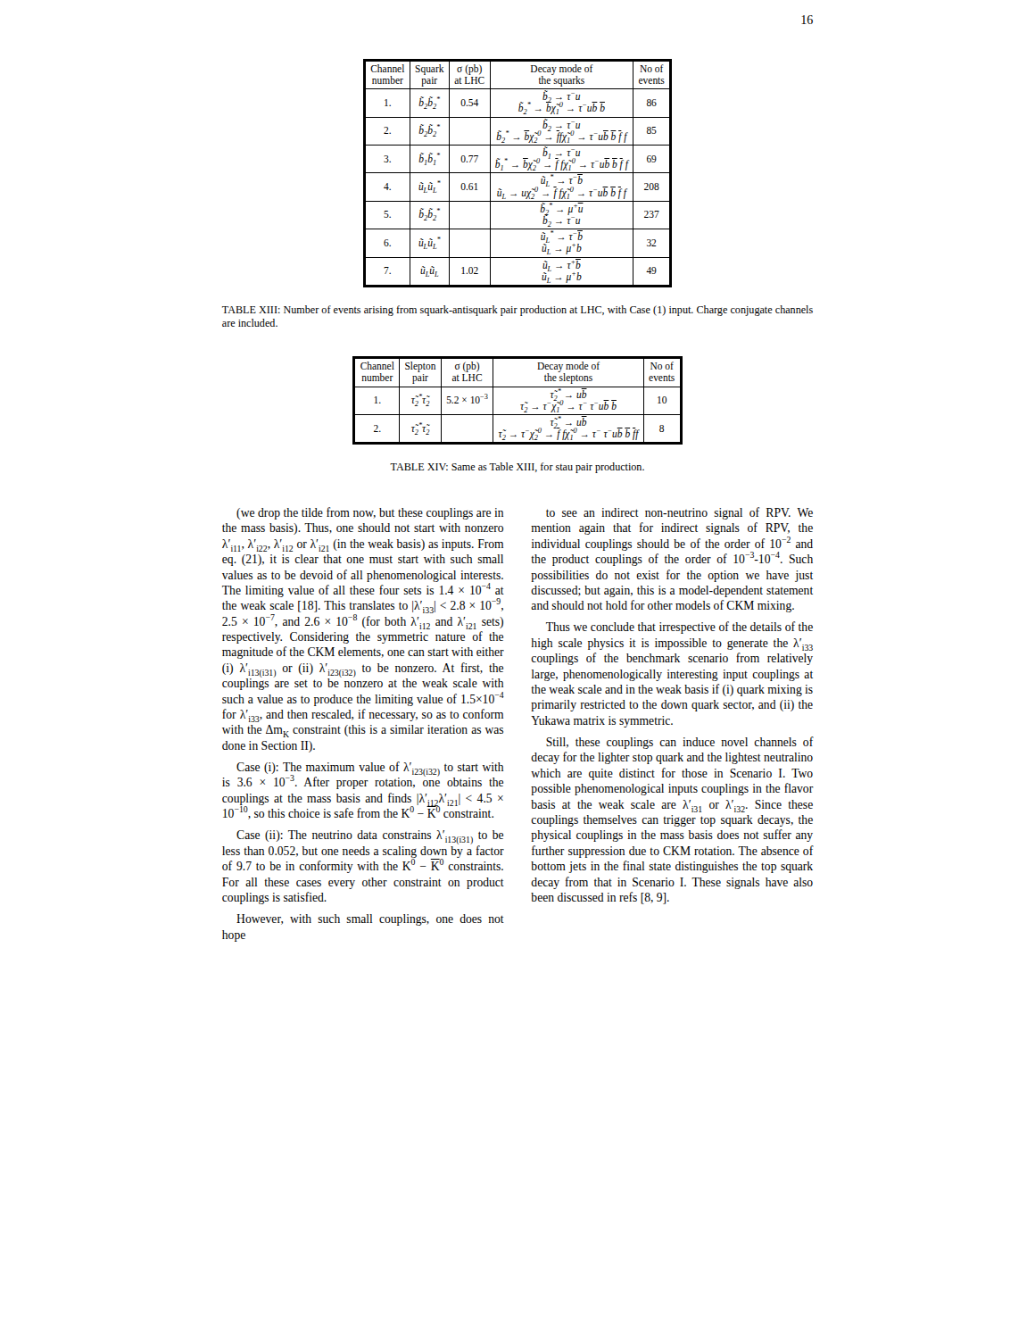16
| Channel number | Squark pair | σ (pb) at LHC | Decay mode of the squarks | No of events |
| --- | --- | --- | --- | --- |
| 1. | b̃ 2 b̃ 2 * | 0.54 | b̃ 2 → τ − u b̃ 2 * → b χ̃ 1 0 → τ − u b b | 86 |
| 2. | b̃ 2 b̃ 2 * | | b̃ 2 → τ − u b̃ 2 * → b χ̃ 2 0 → f fχ̃ 1 0 → τ − u b b f f | 85 |
| 3. | b̃ 1 b̃ 1 * | 0.77 | b̃ 1 → τ − u b̃ 1 * → b χ̃ 2 0 → f fχ̃ 1 0 → τ − u b b f f | 69 |
| 4. | ũ L ũ L * | 0.61 | ũ L * → τ − b ũ L → uχ̃ 2 0 → f fχ̃ 1 0 → τ − u b b f f | 208 |
| 5. | b̃ 2 b̃ 2 * | | b̃ 2 * → μ + u b̃ 2 → τ − u | 237 |
| 6. | ũ L ũ L * | | ũ L * → τ − b ũ L → μ + b | 32 |
| 7. | ũ L ũ L | 1.02 | ũ L → τ + b ũ L → μ + b | 49 |
TABLE XIII: Number of events arising from squark-antisquark pair production at LHC, with Case (1) input. Charge conjugate channels are included.
| Channel number | Slepton pair | σ (pb) at LHC | Decay mode of the sleptons | No of events |
| --- | --- | --- | --- | --- |
| 1. | τ̃ 2 * τ̃ 2 | 5.2 × 10 −3 | τ̃ 2 * → u b τ̃ 2 → τ − χ̃ 1 0 → τ − τ − u b b | 10 |
| 2. | τ̃ 2 * τ̃ 2 | | τ̃ 2 * → u b τ̃ 2 → τ − χ̃ 2 0 → f fχ̃ 1 0 → τ − τ − u b b f f | 8 |
TABLE XIV: Same as Table XIII, for stau pair production.
(we drop the tilde from now, but these couplings are in the mass basis). Thus, one should not start with nonzero λ′i11, λ′i22, λ′i12 or λ′i21 (in the weak basis) as inputs. From eq. (21), it is clear that one must start with such small values as to be devoid of all phenomenological interests. The limiting value of all these four sets is 1.4 × 10−4 at the weak scale [18]. This translates to |λ′i33| < 2.8 × 10−9, 2.5 × 10−7, and 2.6 × 10−8 (for both λ′i12 and λ′i21 sets) respectively. Considering the symmetric nature of the magnitude of the CKM elements, one can start with either (i) λ′i13(i31) or (ii) λ′i23(i32) to be nonzero. At first, the couplings are set to be nonzero at the weak scale with such a value as to produce the limiting value of 1.5×10−4 for λ′i33, and then rescaled, if necessary, so as to conform with the ΔmK constraint (this is a similar iteration as was done in Section II).
Case (i): The maximum value of λ′i23(i32) to start with is 3.6 × 10−3. After proper rotation, one obtains the couplings at the mass basis and finds |λ′i12λ′i21| < 4.5 × 10−10, so this choice is safe from the K0 − K0 constraint.
Case (ii): The neutrino data constrains λ′i13(i31) to be less than 0.052, but one needs a scaling down by a factor of 9.7 to be in conformity with the K0 − K0 constraints. For all these cases every other constraint on product couplings is satisfied.
However, with such small couplings, one does not hope
to see an indirect non-neutrino signal of RPV. We mention again that for indirect signals of RPV, the individual couplings should be of the order of 10−2 and the product couplings of the order of 10−3-10−4. Such possibilities do not exist for the option we have just discussed; but again, this is a model-dependent statement and should not hold for other models of CKM mixing.
Thus we conclude that irrespective of the details of the high scale physics it is impossible to generate the λ′i33 couplings of the benchmark scenario from relatively large, phenomenologically interesting input couplings at the weak scale and in the weak basis if (i) quark mixing is primarily restricted to the down quark sector, and (ii) the Yukawa matrix is symmetric.
Still, these couplings can induce novel channels of decay for the lighter stop quark and the lightest neutralino which are quite distinct for those in Scenario I. Two possible phenomenological inputs couplings in the flavor basis at the weak scale are λ′i31 or λ′i32. Since these couplings themselves can trigger top squark decays, the physical couplings in the mass basis does not suffer any further suppression due to CKM rotation. The absence of bottom jets in the final state distinguishes the top squark decay from that in Scenario I. These signals have also been discussed in refs [8, 9].